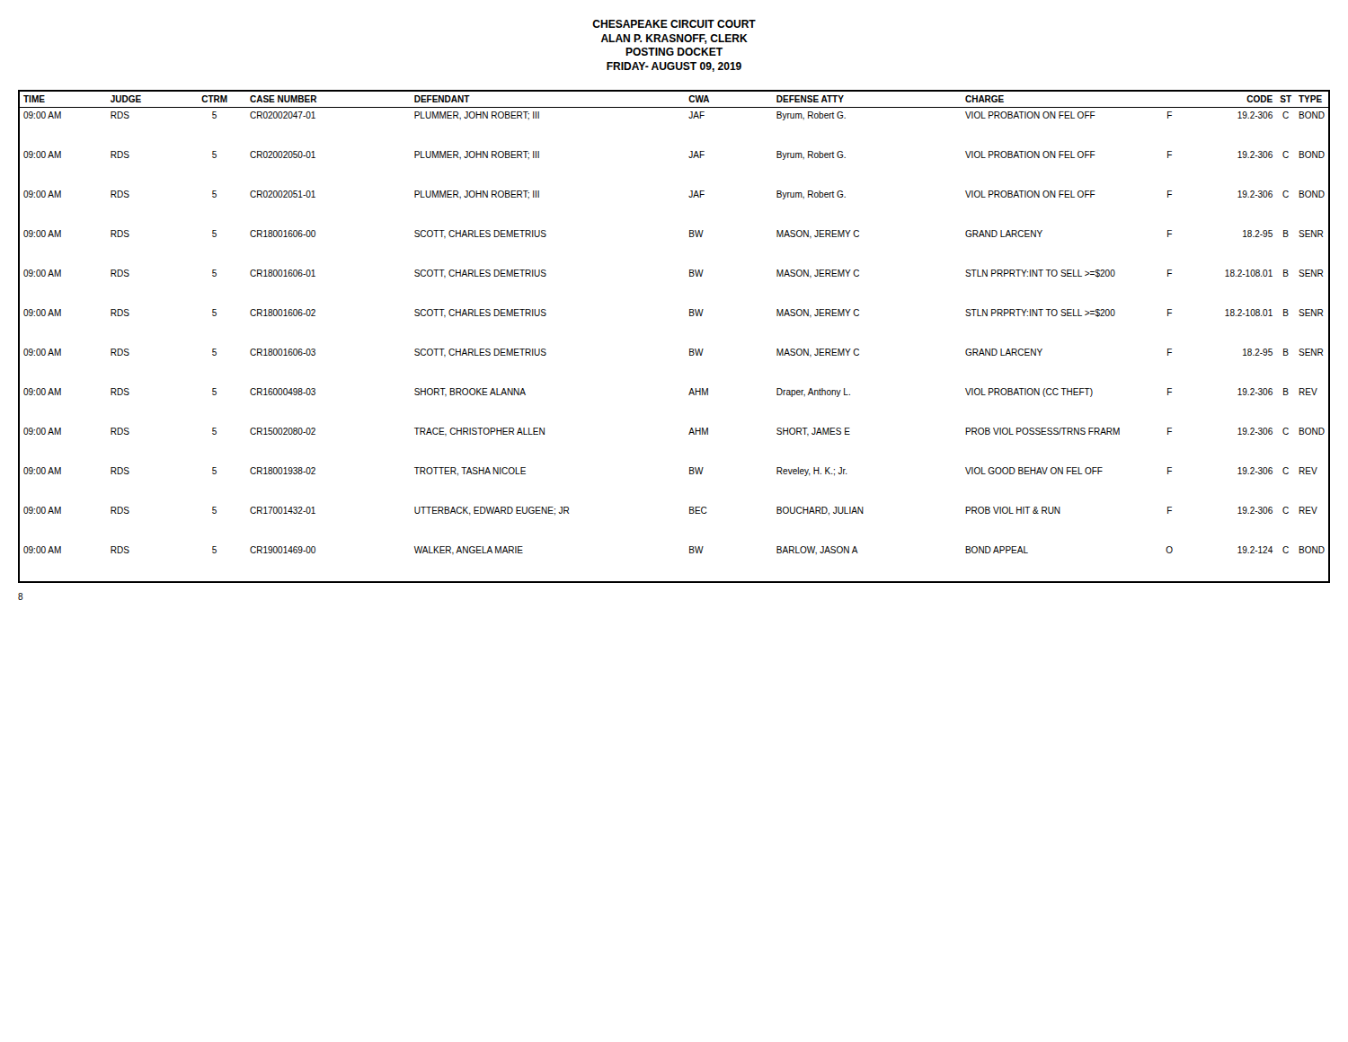CHESAPEAKE CIRCUIT COURT
ALAN P. KRASNOFF, CLERK
POSTING DOCKET
FRIDAY- AUGUST 09, 2019
| TIME | JUDGE | CTRM | CASE NUMBER | DEFENDANT | CWA | DEFENSE ATTY | CHARGE | | CODE | ST | TYPE |
| --- | --- | --- | --- | --- | --- | --- | --- | --- | --- | --- | --- |
| 09:00 AM | RDS | 5 | CR02002047-01 | PLUMMER, JOHN ROBERT; III | JAF | Byrum, Robert G. | VIOL PROBATION ON FEL OFF | F | 19.2-306 | C | BOND |
| 09:00 AM | RDS | 5 | CR02002050-01 | PLUMMER, JOHN ROBERT; III | JAF | Byrum, Robert G. | VIOL PROBATION ON FEL OFF | F | 19.2-306 | C | BOND |
| 09:00 AM | RDS | 5 | CR02002051-01 | PLUMMER, JOHN ROBERT; III | JAF | Byrum, Robert G. | VIOL PROBATION ON FEL OFF | F | 19.2-306 | C | BOND |
| 09:00 AM | RDS | 5 | CR18001606-00 | SCOTT, CHARLES DEMETRIUS | BW | MASON, JEREMY C | GRAND LARCENY | F | 18.2-95 | B | SENR |
| 09:00 AM | RDS | 5 | CR18001606-01 | SCOTT, CHARLES DEMETRIUS | BW | MASON, JEREMY C | STLN PRPRTY:INT TO SELL >=$200 | F | 18.2-108.01 | B | SENR |
| 09:00 AM | RDS | 5 | CR18001606-02 | SCOTT, CHARLES DEMETRIUS | BW | MASON, JEREMY C | STLN PRPRTY:INT TO SELL >=$200 | F | 18.2-108.01 | B | SENR |
| 09:00 AM | RDS | 5 | CR18001606-03 | SCOTT, CHARLES DEMETRIUS | BW | MASON, JEREMY C | GRAND LARCENY | F | 18.2-95 | B | SENR |
| 09:00 AM | RDS | 5 | CR16000498-03 | SHORT, BROOKE ALANNA | AHM | Draper, Anthony L. | VIOL PROBATION (CC THEFT) | F | 19.2-306 | B | REV |
| 09:00 AM | RDS | 5 | CR15002080-02 | TRACE, CHRISTOPHER ALLEN | AHM | SHORT, JAMES E | PROB VIOL POSSESS/TRNS FRARM | F | 19.2-306 | C | BOND |
| 09:00 AM | RDS | 5 | CR18001938-02 | TROTTER, TASHA NICOLE | BW | Reveley, H. K.; Jr. | VIOL GOOD BEHAV ON FEL OFF | F | 19.2-306 | C | REV |
| 09:00 AM | RDS | 5 | CR17001432-01 | UTTERBACK, EDWARD EUGENE; JR | BEC | BOUCHARD, JULIAN | PROB VIOL HIT & RUN | F | 19.2-306 | C | REV |
| 09:00 AM | RDS | 5 | CR19001469-00 | WALKER, ANGELA MARIE | BW | BARLOW, JASON A | BOND APPEAL | O | 19.2-124 | C | BOND |
8